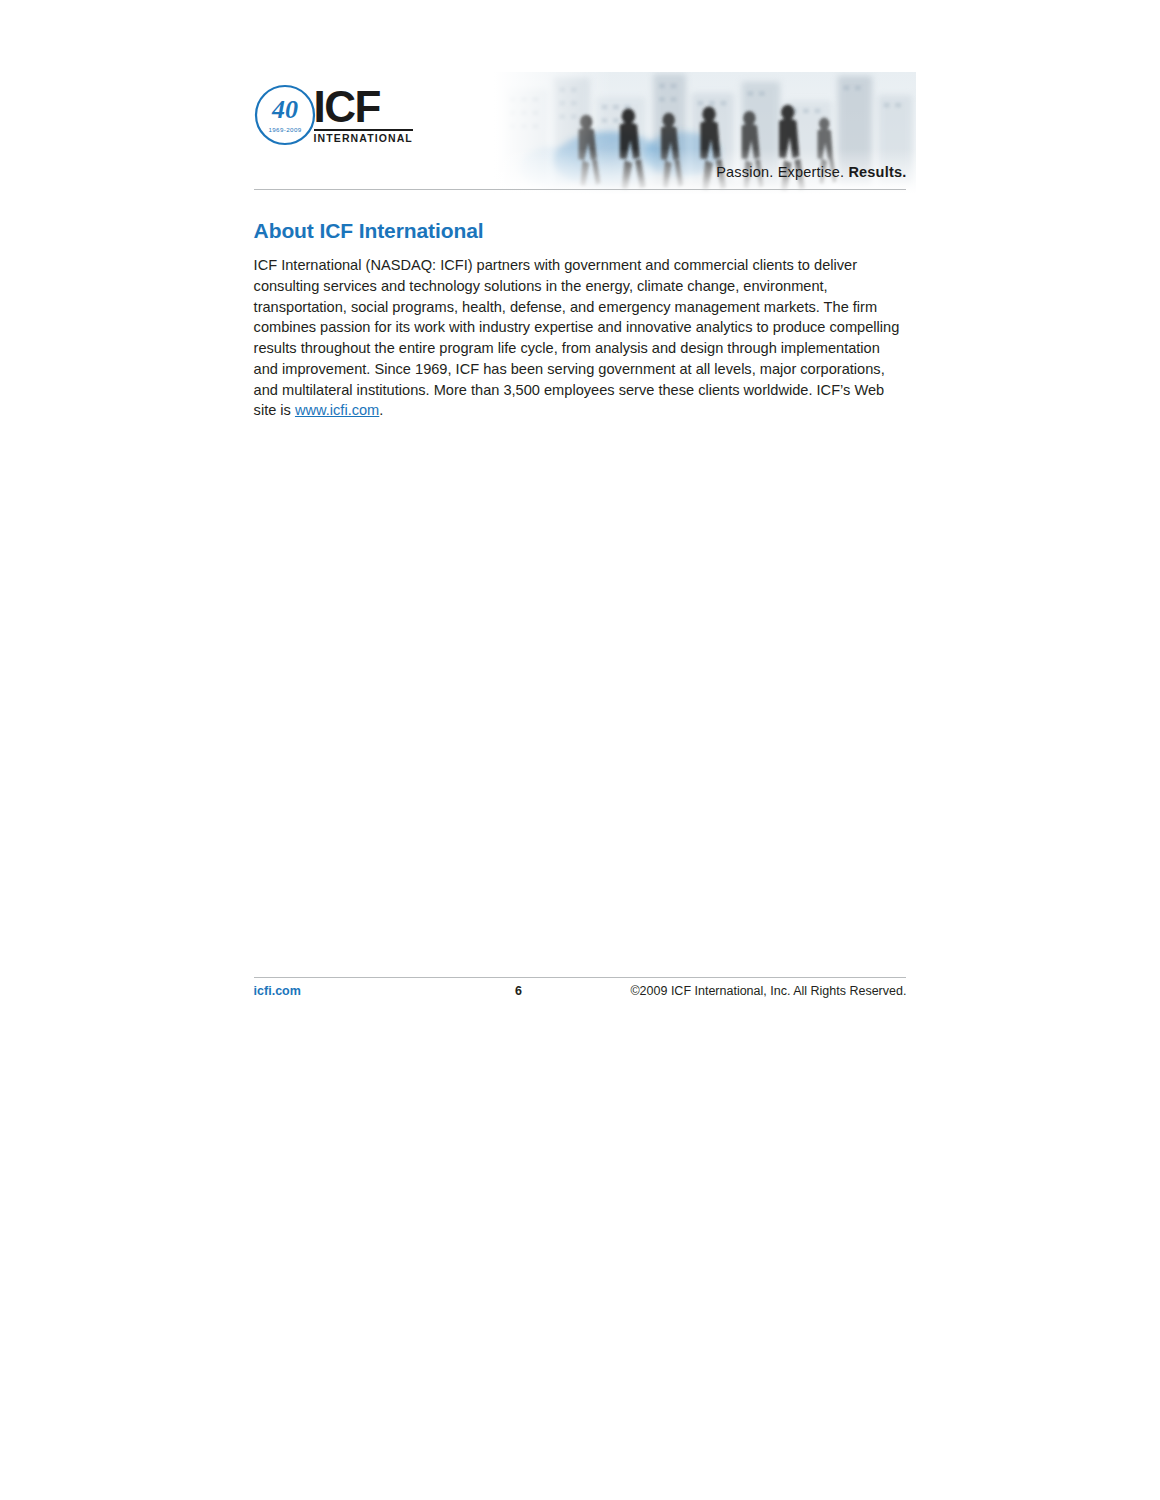Passion. Expertise. Results.
40 1969-2009
ICF INTERNATIONAL
About ICF International
ICF International (NASDAQ: ICFI) partners with government and commercial clients to deliver consulting services and technology solutions in the energy, climate change, environment, transportation, social programs, health, defense, and emergency management markets. The firm combines passion for its work with industry expertise and innovative analytics to produce compelling results throughout the entire program life cycle, from analysis and design through implementation and improvement. Since 1969, ICF has been serving government at all levels, major corporations, and multilateral institutions. More than 3,500 employees serve these clients worldwide. ICF’s Web site is www.icfi.com.
icfi.com
6
©2009 ICF International, Inc. All Rights Reserved.